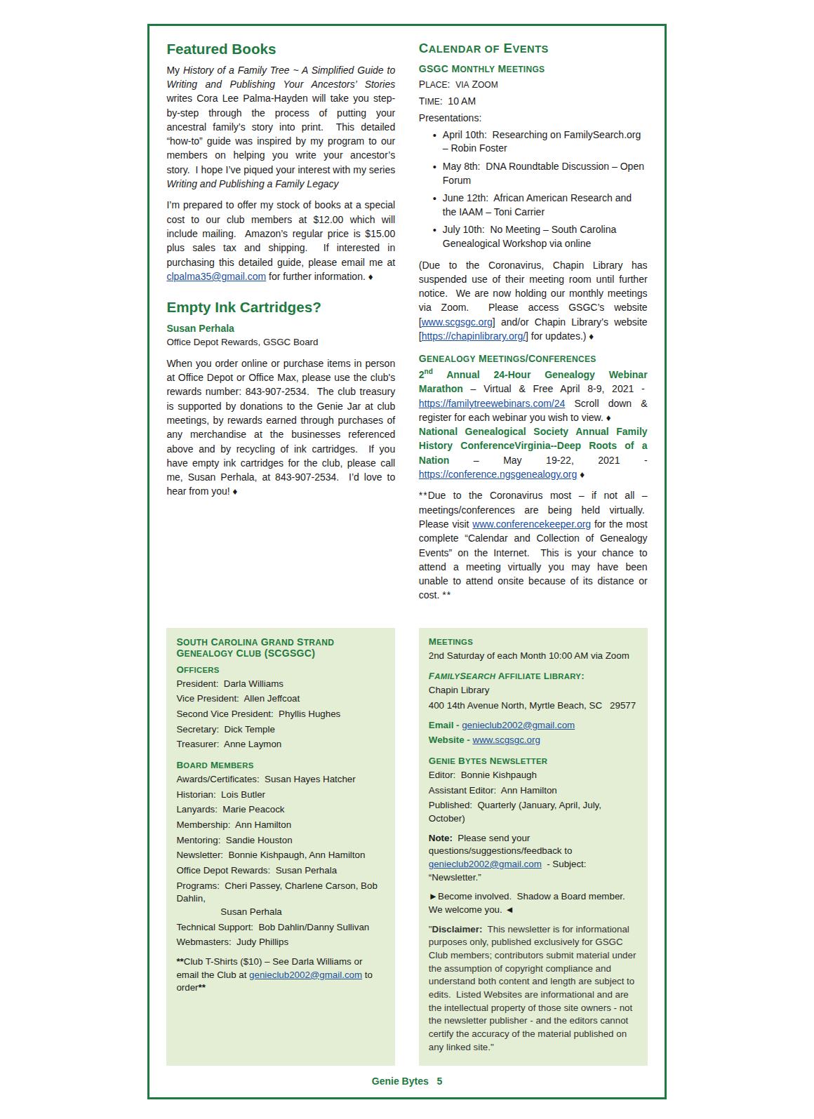Featured Books
My History of a Family Tree ~ A Simplified Guide to Writing and Publishing Your Ancestors’ Stories writes Cora Lee Palma-Hayden will take you step-by-step through the process of putting your ancestral family’s story into print. This detailed “how-to” guide was inspired by my program to our members on helping you write your ancestor’s story. I hope I’ve piqued your interest with my series Writing and Publishing a Family Legacy
I’m prepared to offer my stock of books at a special cost to our club members at $12.00 which will include mailing. Amazon’s regular price is $15.00 plus sales tax and shipping. If interested in purchasing this detailed guide, please email me at clpalma35@gmail.com for further information. ♦
Empty Ink Cartridges?
Susan Perhala
Office Depot Rewards, GSGC Board
When you order online or purchase items in person at Office Depot or Office Max, please use the club's rewards number: 843-907-2534. The club treasury is supported by donations to the Genie Jar at club meetings, by rewards earned through purchases of any merchandise at the businesses referenced above and by recycling of ink cartridges. If you have empty ink cartridges for the club, please call me, Susan Perhala, at 843-907-2534. I’d love to hear from you! ♦
CALENDAR OF EVENTS
GSGC MONTHLY MEETINGS
PLACE: VIA ZOOM
TIME: 10 AM
Presentations:
April 10th: Researching on FamilySearch.org – Robin Foster
May 8th: DNA Roundtable Discussion – Open Forum
June 12th: African American Research and the IAAM – Toni Carrier
July 10th: No Meeting – South Carolina Genealogical Workshop via online
(Due to the Coronavirus, Chapin Library has suspended use of their meeting room until further notice. We are now holding our monthly meetings via Zoom. Please access GSGC’s website [www.scgsgc.org] and/or Chapin Library’s website [https://chapinlibrary.org/] for updates.) ♦
GENEALOGY MEETINGS/CONFERENCES
2nd Annual 24-Hour Genealogy Webinar Marathon – Virtual & Free April 8-9, 2021 - https://familytreewebinars.com/24 Scroll down & register for each webinar you wish to view. ♦
National Genealogical Society Annual Family History ConferenceVirginia--Deep Roots of a Nation – May 19-22, 2021 - https://conference.ngsgenealogy.org ♦
**Due to the Coronavirus most – if not all – meetings/conferences are being held virtually. Please visit www.conferencekeeper.org for the most complete “Calendar and Collection of Genealogy Events” on the Internet. This is your chance to attend a meeting virtually you may have been unable to attend onsite because of its distance or cost. **
SOUTH CAROLINA GRAND STRAND GENEALOGY CLUB (SCGSGC)
OFFICERS
President: Darla Williams
Vice President: Allen Jeffcoat
Second Vice President: Phyllis Hughes
Secretary: Dick Temple
Treasurer: Anne Laymon
BOARD MEMBERS
Awards/Certificates: Susan Hayes Hatcher
Historian: Lois Butler
Lanyards: Marie Peacock
Membership: Ann Hamilton
Mentoring: Sandie Houston
Newsletter: Bonnie Kishpaugh, Ann Hamilton
Office Depot Rewards: Susan Perhala
Programs: Cheri Passey, Charlene Carson, Bob Dahlin,
Susan Perhala
Technical Support: Bob Dahlin/Danny Sullivan
Webmasters: Judy Phillips
**Club T-Shirts ($10) – See Darla Williams or email the Club at genieclub2002@gmail.com to order**
MEETINGS
2nd Saturday of each Month 10:00 AM via Zoom
FAMILYSEARCH AFFILIATE LIBRARY:
Chapin Library
400 14th Avenue North, Myrtle Beach, SC 29577
Email - genieclub2002@gmail. com
Website - www.scgsgc.org
GENIE BYTES NEWSLETTER
Editor: Bonnie Kishpaugh
Assistant Editor: Ann Hamilton
Published: Quarterly (January, April, July, October)
Note: Please send your questions/suggestions/feedback to genieclub2002@gmail.com - Subject: “Newsletter.”
►Become involved. Shadow a Board member. We welcome you. ◄
"Disclaimer: This newsletter is for informational purposes only, published exclusively for GSGC Club members; contributors submit material under the assumption of copyright compliance and understand both content and length are subject to edits. Listed Websites are informational and are the intellectual property of those site owners - not the newsletter publisher - and the editors cannot certify the accuracy of the material published on any linked site."
Genie Bytes 5